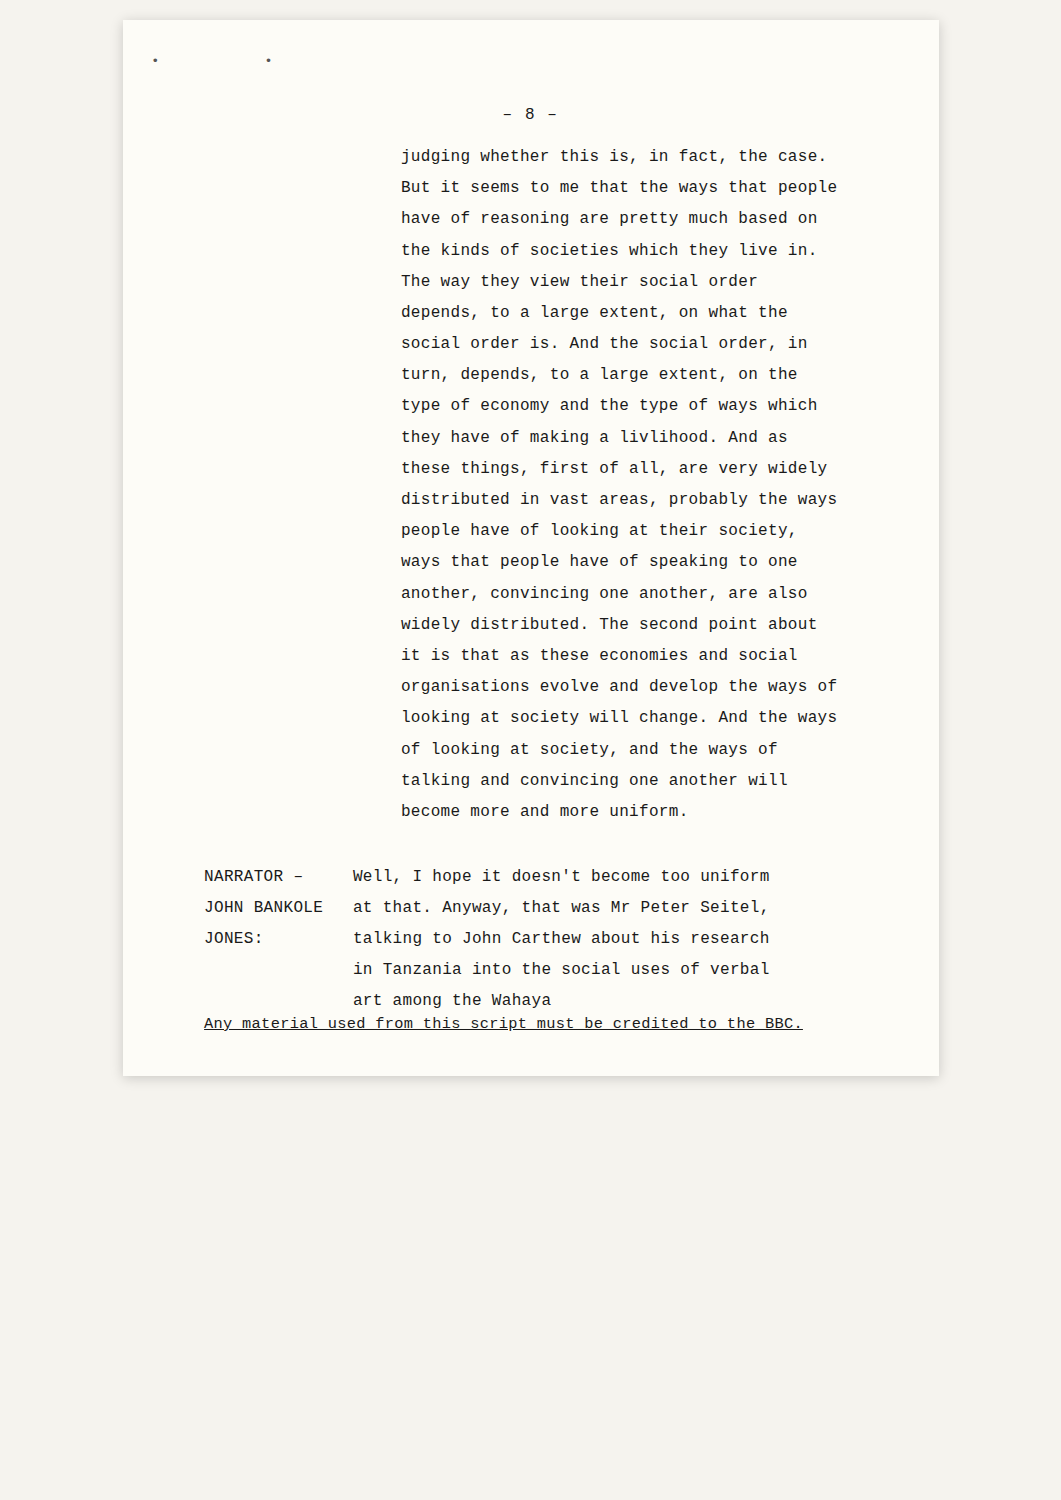• •
– 8 –
judging whether this is, in fact, the case. But it seems to me that the ways that people have of reasoning are pretty much based on the kinds of societies which they live in. The way they view their social order depends, to a large extent, on what the social order is. And the social order, in turn, depends, to a large extent, on the type of economy and the type of ways which they have of making a livlihood. And as these things, first of all, are very widely distributed in vast areas, probably the ways people have of looking at their society, ways that people have of speaking to one another, convincing one another, are also widely distributed. The second point about it is that as these economies and social organisations evolve and develop the ways of looking at society will change. And the ways of looking at society, and the ways of talking and convincing one another will become more and more uniform.
NARRATOR –
JOHN BANKOLE
JONES:
Well, I hope it doesn't become too uniform at that. Anyway, that was Mr Peter Seitel, talking to John Carthew about his research in Tanzania into the social uses of verbal art among the Wahaya
Any material used from this script must be credited to the BBC.